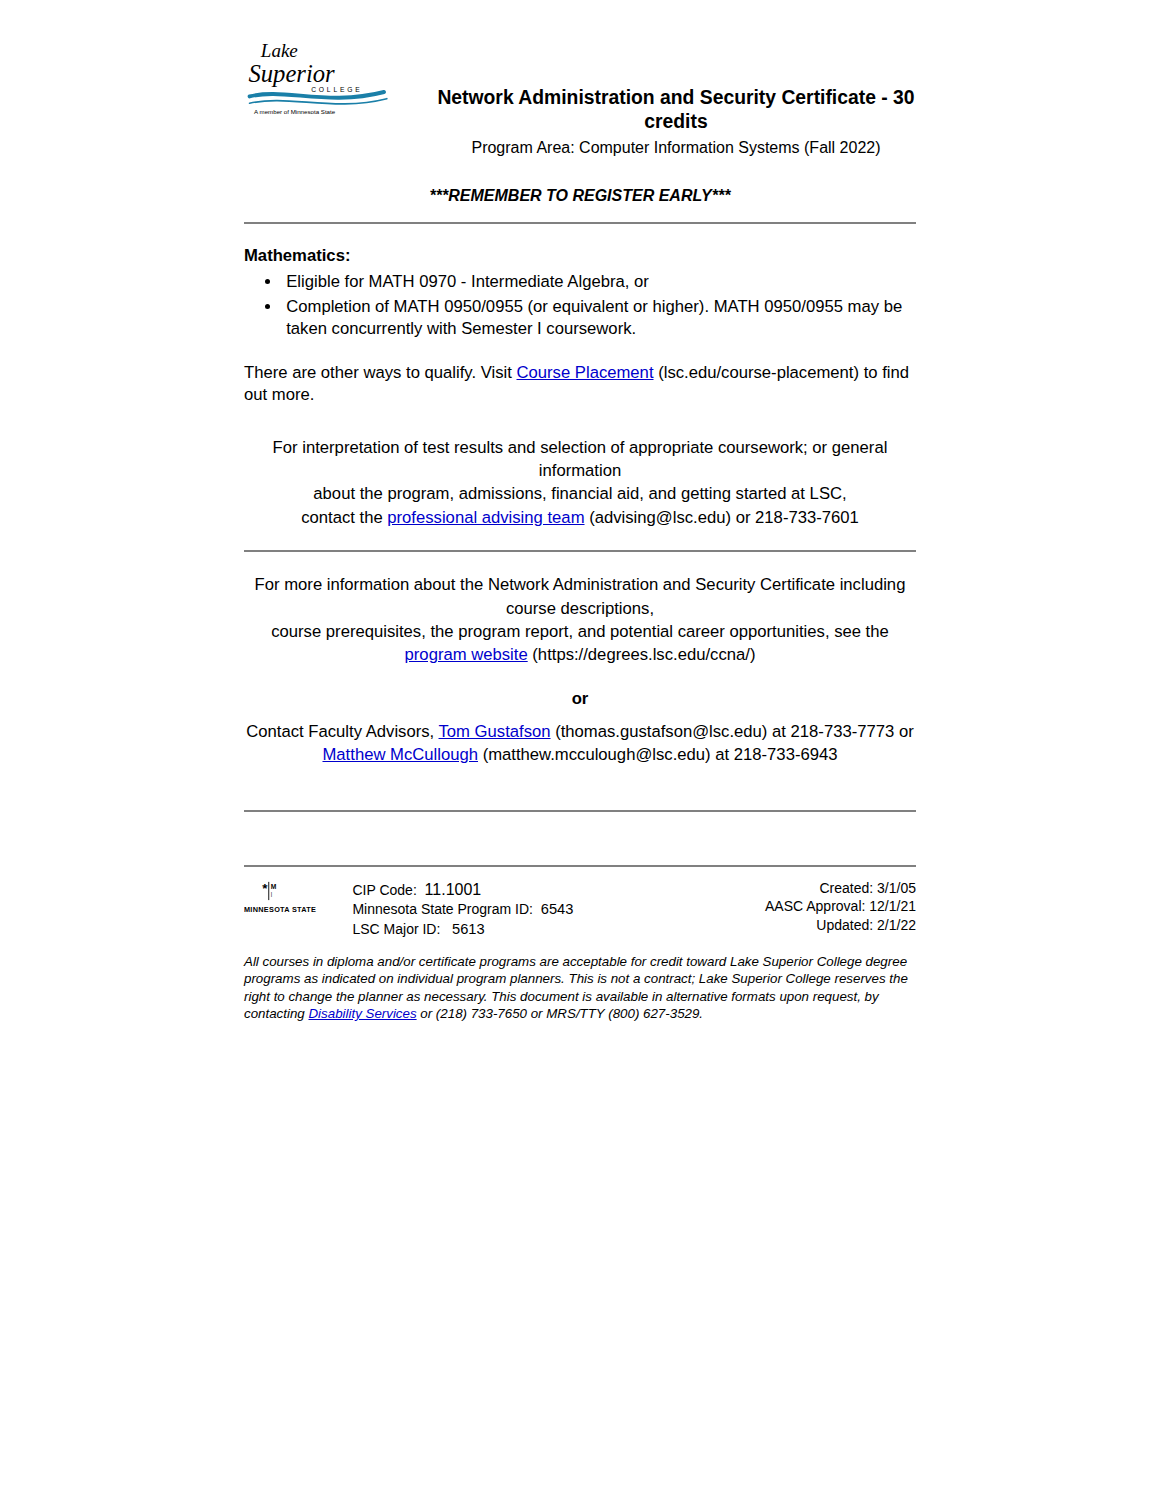Lake Superior COLLEGE A member of Minnesota State
Network Administration and Security Certificate - 30 credits
Program Area: Computer Information Systems (Fall 2022)
***REMEMBER TO REGISTER EARLY***
Mathematics:
Eligible for MATH 0970 - Intermediate Algebra, or
Completion of MATH 0950/0955 (or equivalent or higher). MATH 0950/0955 may be taken concurrently with Semester I coursework.
There are other ways to qualify. Visit Course Placement (lsc.edu/course-placement) to find out more.
For interpretation of test results and selection of appropriate coursework; or general information
about the program, admissions, financial aid, and getting started at LSC,
contact the professional advising team (advising@lsc.edu) or 218-733-7601
For more information about the Network Administration and Security Certificate including course descriptions,
course prerequisites, the program report, and potential career opportunities, see the
program website (https://degrees.lsc.edu/ccna/)
or
Contact Faculty Advisors, Tom Gustafson (thomas.gustafson@lsc.edu) at 218-733-7773 or
Matthew McCullough (matthew.mcculough@lsc.edu) at 218-733-6943
* M | MINNESOTA STATE
CIP Code: 11.1001
Minnesota State Program ID: 6543
LSC Major ID: 5613
Created: 3/1/05
AASC Approval: 12/1/21
Updated: 2/1/22
All courses in diploma and/or certificate programs are acceptable for credit toward Lake Superior College degree programs as indicated on individual program planners. This is not a contract; Lake Superior College reserves the right to change the planner as necessary. This document is available in alternative formats upon request, by contacting Disability Services or (218) 733-7650 or MRS/TTY (800) 627-3529.